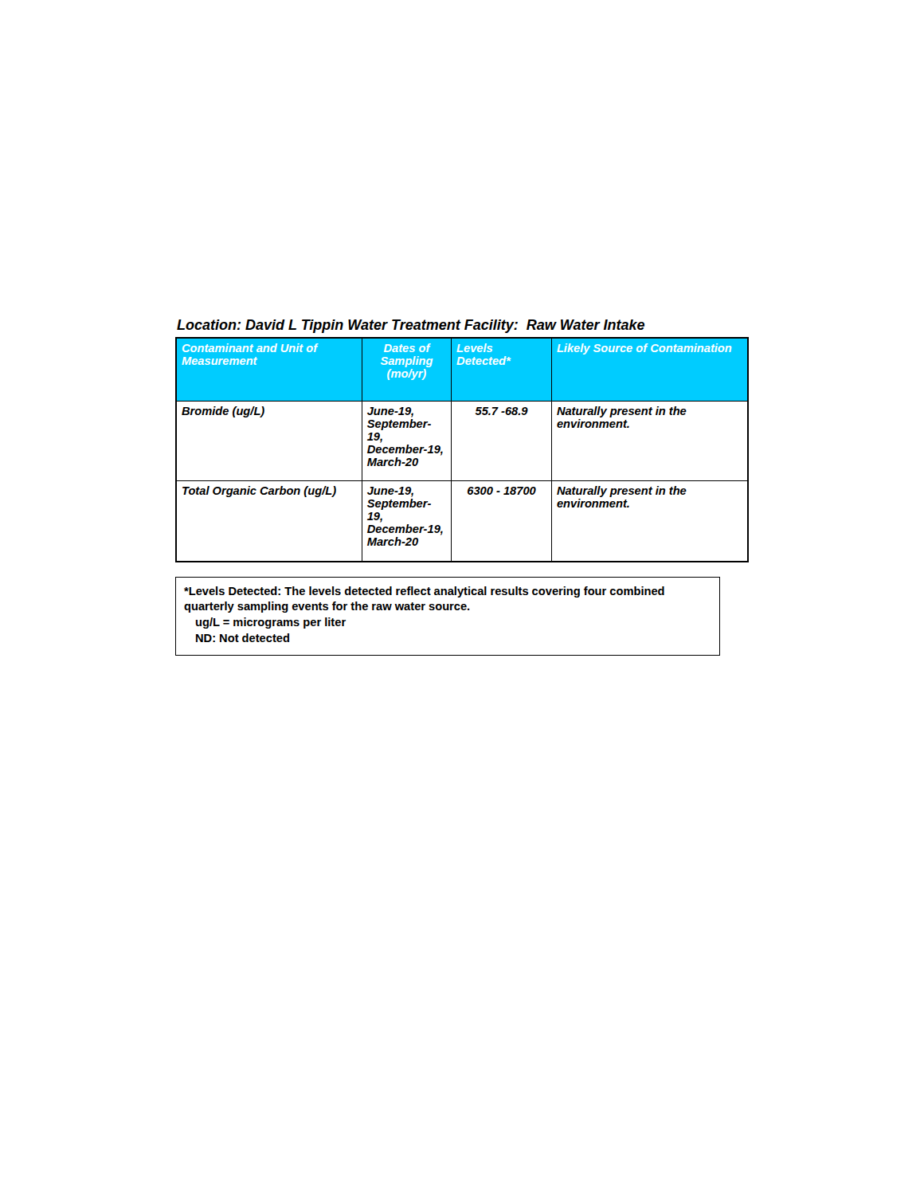Location: David L Tippin Water Treatment Facility: Raw Water Intake
| Contaminant and Unit of Measurement | Dates of Sampling (mo/yr) | Levels Detected* | Likely Source of Contamination |
| --- | --- | --- | --- |
| Bromide (ug/L) | June-19, September-19, December-19, March-20 | 55.7 -68.9 | Naturally present in the environment. |
| Total Organic Carbon (ug/L) | June-19, September-19, December-19, March-20 | 6300 - 18700 | Naturally present in the environment. |
*Levels Detected: The levels detected reflect analytical results covering four combined quarterly sampling events for the raw water source.
ug/L = micrograms per liter
ND: Not detected